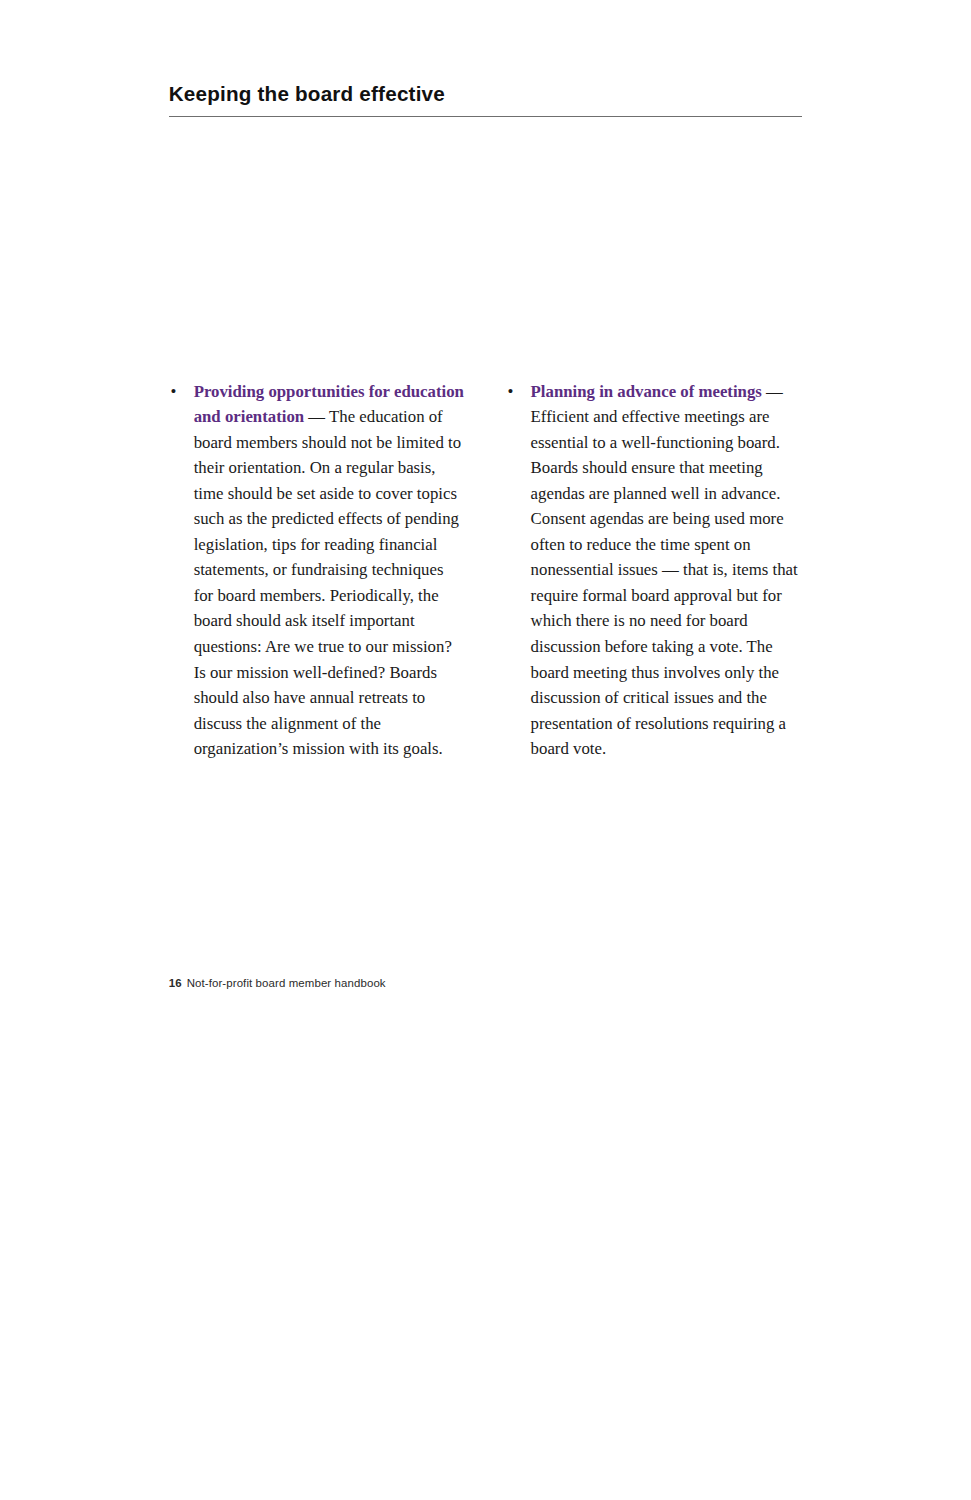Keeping the board effective
Providing opportunities for education and orientation — The education of board members should not be limited to their orientation. On a regular basis, time should be set aside to cover topics such as the predicted effects of pending legislation, tips for reading financial statements, or fundraising techniques for board members. Periodically, the board should ask itself important questions: Are we true to our mission? Is our mission well-defined? Boards should also have annual retreats to discuss the alignment of the organization’s mission with its goals.
Planning in advance of meetings — Efficient and effective meetings are essential to a well-functioning board. Boards should ensure that meeting agendas are planned well in advance. Consent agendas are being used more often to reduce the time spent on nonessential issues — that is, items that require formal board approval but for which there is no need for board discussion before taking a vote. The board meeting thus involves only the discussion of critical issues and the presentation of resolutions requiring a board vote.
16 Not-for-profit board member handbook